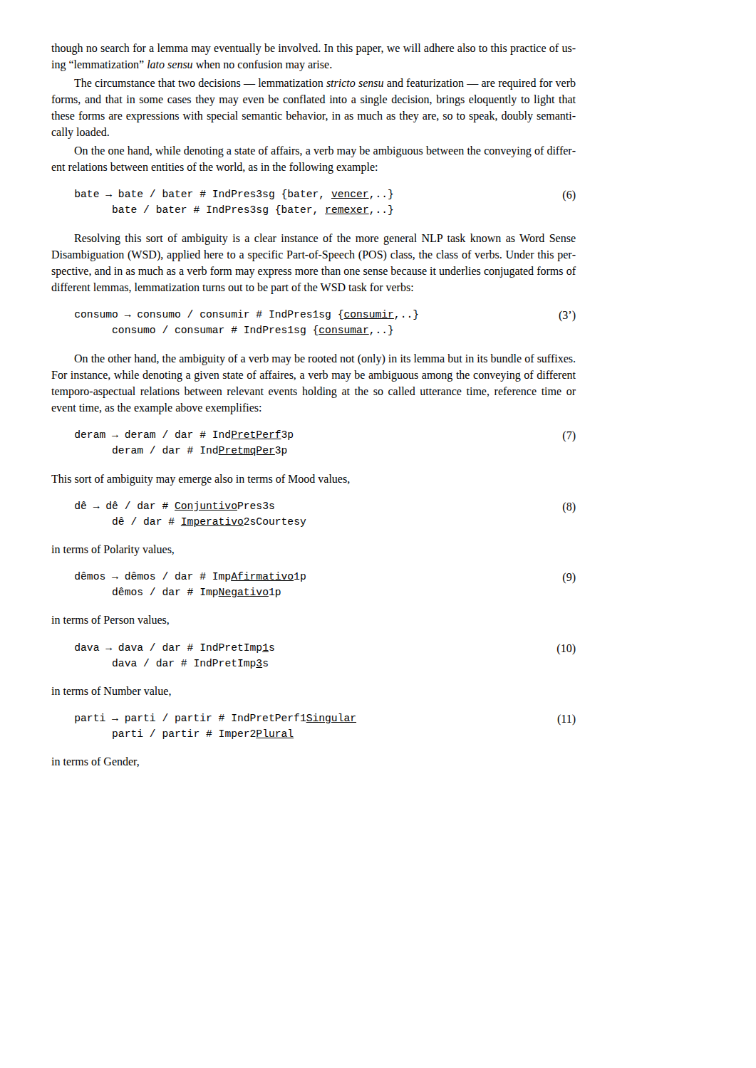though no search for a lemma may eventually be involved. In this paper, we will adhere also to this practice of using “lemmatization” lato sensu when no confusion may arise.
The circumstance that two decisions — lemmatization stricto sensu and featurization — are required for verb forms, and that in some cases they may even be conflated into a single decision, brings eloquently to light that these forms are expressions with special semantic behavior, in as much as they are, so to speak, doubly semantically loaded.
On the one hand, while denoting a state of affairs, a verb may be ambiguous between the conveying of different relations between entities of the world, as in the following example:
(6) bate → bate / bater # IndPres3sg {bater, vencer,..} bate / bater # IndPres3sg {bater, remexer,..}
Resolving this sort of ambiguity is a clear instance of the more general NLP task known as Word Sense Disambiguation (WSD), applied here to a specific Part-of-Speech (POS) class, the class of verbs. Under this perspective, and in as much as a verb form may express more than one sense because it underlies conjugated forms of different lemmas, lemmatization turns out to be part of the WSD task for verbs:
(3’) consumo → consumo / consumir # IndPres1sg {consumir,..} consumo / consumar # IndPres1sg {consumar,..}
On the other hand, the ambiguity of a verb may be rooted not (only) in its lemma but in its bundle of suffixes. For instance, while denoting a given state of affaires, a verb may be ambiguous among the conveying of different temporo-aspectual relations between relevant events holding at the so called utterance time, reference time or event time, as the example above exemplifies:
(7) deram → deram / dar # IndPretPerf3p deram / dar # IndPretmqPer3p
This sort of ambiguity may emerge also in terms of Mood values,
(8) dê → dê / dar # Conjuntivo Pres3s dê / dar # Imperativo2sCourtesy
in terms of Polarity values,
(9) dêmos → dêmos / dar # ImpAfirmativo1p dêmos / dar # ImpNegativo1p
in terms of Person values,
(10) dava → dava / dar # IndPretImp1s dava / dar # IndPretImp3s
in terms of Number value,
(11) parti → parti / partir # IndPretPerf1Singular parti / partir # Imper2Plural
in terms of Gender,